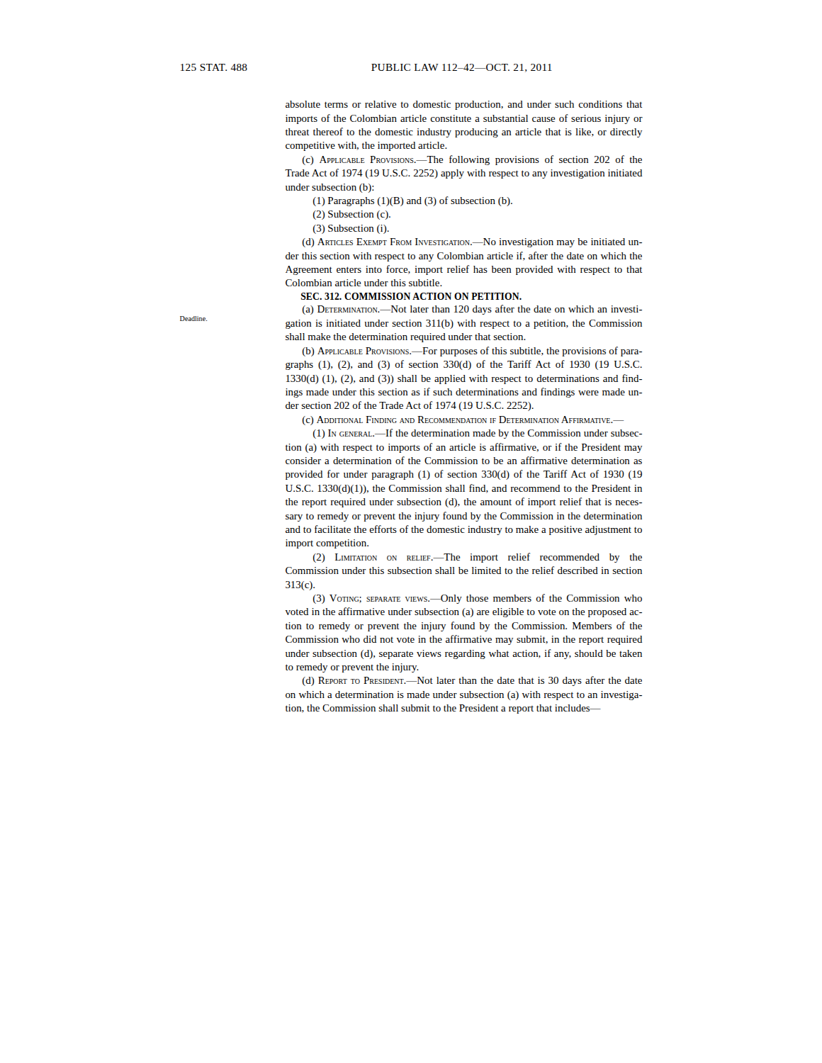125 STAT. 488
PUBLIC LAW 112–42—OCT. 21, 2011
Deadline.
absolute terms or relative to domestic production, and under such conditions that imports of the Colombian article constitute a substantial cause of serious injury or threat thereof to the domestic industry producing an article that is like, or directly competitive with, the imported article.
(c) Applicable Provisions.—The following provisions of section 202 of the Trade Act of 1974 (19 U.S.C. 2252) apply with respect to any investigation initiated under subsection (b):
(1) Paragraphs (1)(B) and (3) of subsection (b).
(2) Subsection (c).
(3) Subsection (i).
(d) Articles Exempt From Investigation.—No investigation may be initiated under this section with respect to any Colombian article if, after the date on which the Agreement enters into force, import relief has been provided with respect to that Colombian article under this subtitle.
SEC. 312. COMMISSION ACTION ON PETITION.
(a) Determination.—Not later than 120 days after the date on which an investigation is initiated under section 311(b) with respect to a petition, the Commission shall make the determination required under that section.
(b) Applicable Provisions.—For purposes of this subtitle, the provisions of paragraphs (1), (2), and (3) of section 330(d) of the Tariff Act of 1930 (19 U.S.C. 1330(d) (1), (2), and (3)) shall be applied with respect to determinations and findings made under this section as if such determinations and findings were made under section 202 of the Trade Act of 1974 (19 U.S.C. 2252).
(c) Additional Finding and Recommendation if Determination Affirmative.—
(1) In general.—If the determination made by the Commission under subsection (a) with respect to imports of an article is affirmative, or if the President may consider a determination of the Commission to be an affirmative determination as provided for under paragraph (1) of section 330(d) of the Tariff Act of 1930 (19 U.S.C. 1330(d)(1)), the Commission shall find, and recommend to the President in the report required under subsection (d), the amount of import relief that is necessary to remedy or prevent the injury found by the Commission in the determination and to facilitate the efforts of the domestic industry to make a positive adjustment to import competition.
(2) Limitation on relief.—The import relief recommended by the Commission under this subsection shall be limited to the relief described in section 313(c).
(3) Voting; separate views.—Only those members of the Commission who voted in the affirmative under subsection (a) are eligible to vote on the proposed action to remedy or prevent the injury found by the Commission. Members of the Commission who did not vote in the affirmative may submit, in the report required under subsection (d), separate views regarding what action, if any, should be taken to remedy or prevent the injury.
(d) Report to President.—Not later than the date that is 30 days after the date on which a determination is made under subsection (a) with respect to an investigation, the Commission shall submit to the President a report that includes—